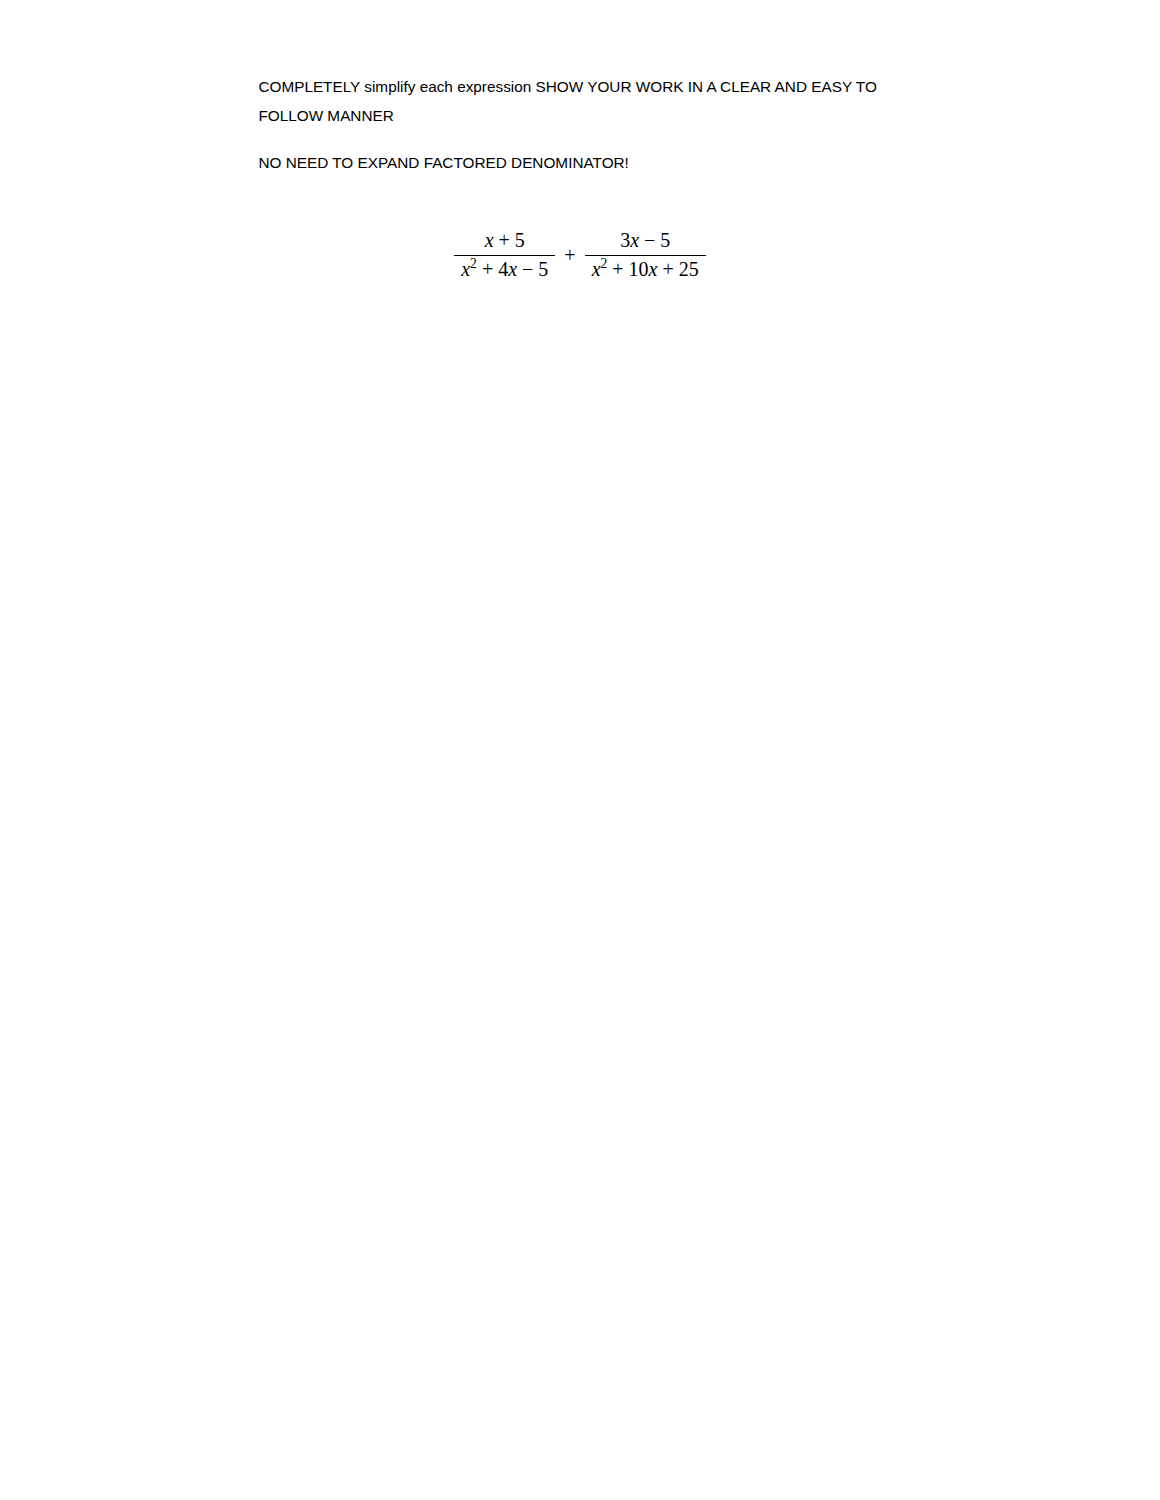COMPLETELY simplify each expression SHOW YOUR WORK IN A CLEAR AND EASY TO FOLLOW MANNER
NO NEED TO EXPAND FACTORED DENOMINATOR!
x + 5 x2 + 4x − 5 + 3x − 5 x2 + 10x + 25